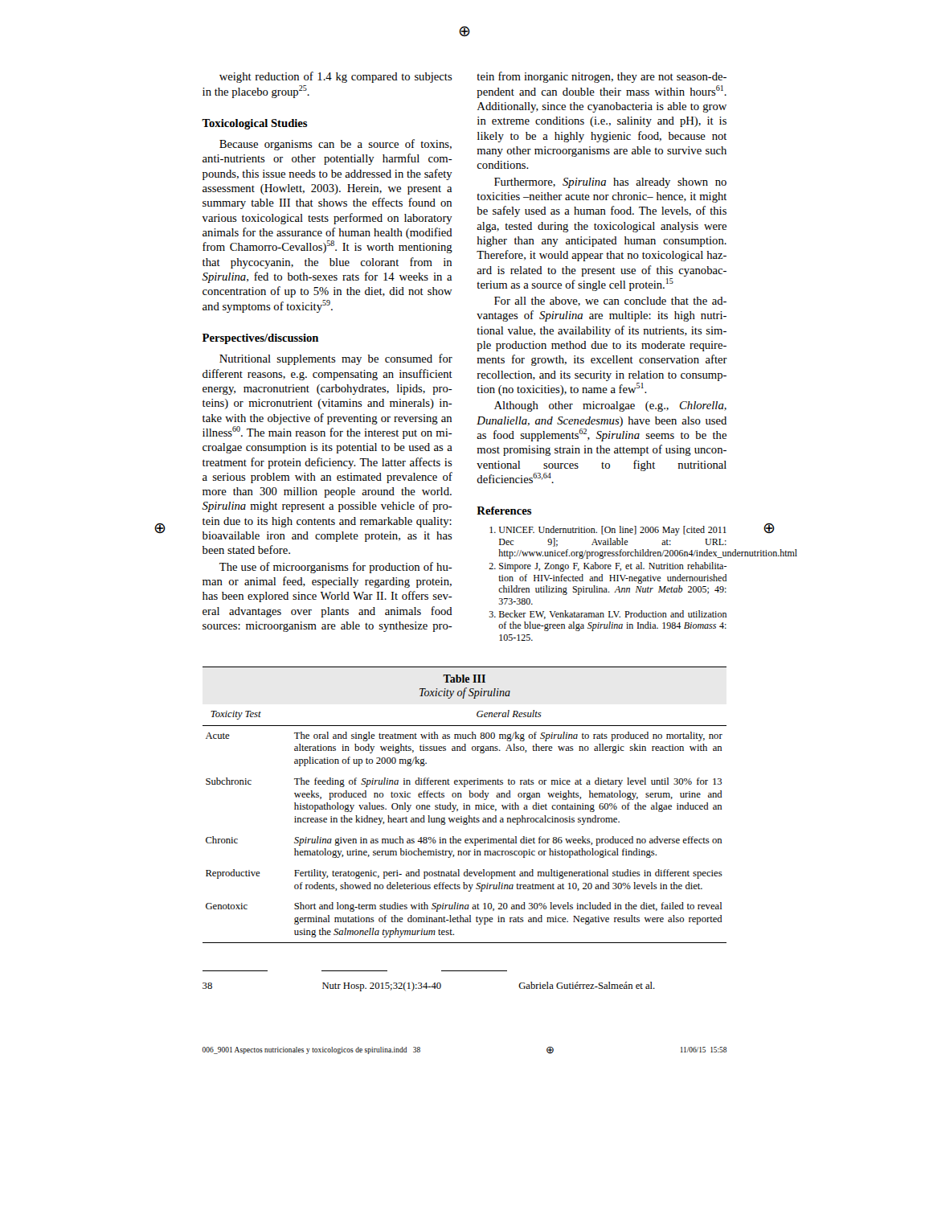⊕
⊕
⊕
weight reduction of 1.4 kg compared to subjects in the placebo group25.
Toxicological Studies
Because organisms can be a source of toxins, anti-nutrients or other potentially harmful compounds, this issue needs to be addressed in the safety assessment (Howlett, 2003). Herein, we present a summary table III that shows the effects found on various toxicological tests performed on laboratory animals for the assurance of human health (modified from Chamorro-Cevallos)58. It is worth mentioning that phycocyanin, the blue colorant from in Spirulina, fed to both-sexes rats for 14 weeks in a concentration of up to 5% in the diet, did not show and symptoms of toxicity59.
Perspectives/discussion
Nutritional supplements may be consumed for different reasons, e.g. compensating an insufficient energy, macronutrient (carbohydrates, lipids, proteins) or micronutrient (vitamins and minerals) intake with the objective of preventing or reversing an illness60. The main reason for the interest put on microalgae consumption is its potential to be used as a treatment for protein deficiency. The latter affects is a serious problem with an estimated prevalence of more than 300 million people around the world. Spirulina might represent a possible vehicle of protein due to its high contents and remarkable quality: bioavailable iron and complete protein, as it has been stated before.
The use of microorganisms for production of human or animal feed, especially regarding protein, has been explored since World War II. It offers several advantages over plants and animals food sources: microorganism are able to synthesize protein from inorganic nitrogen, they are not season-dependent and can double their mass within hours61. Additionally, since the cyanobacteria is able to grow in extreme conditions (i.e., salinity and pH), it is likely to be a highly hygienic food, because not many other microorganisms are able to survive such conditions.
Furthermore, Spirulina has already shown no toxicities –neither acute nor chronic– hence, it might be safely used as a human food. The levels, of this alga, tested during the toxicological analysis were higher than any anticipated human consumption. Therefore, it would appear that no toxicological hazard is related to the present use of this cyanobacterium as a source of single cell protein.15
For all the above, we can conclude that the advantages of Spirulina are multiple: its high nutritional value, the availability of its nutrients, its simple production method due to its moderate requirements for growth, its excellent conservation after recollection, and its security in relation to consumption (no toxicities), to name a few51.
Although other microalgae (e.g., Chlorella, Dunaliella, and Scenedesmus) have been also used as food supplements62, Spirulina seems to be the most promising strain in the attempt of using unconventional sources to fight nutritional deficiencies63,64.
References
UNICEF. Undernutrition. [On line] 2006 May [cited 2011 Dec 9]; Available at: URL: http://www.unicef.org/progressforchildren/2006n4/index_undernutrition.html
Simpore J, Zongo F, Kabore F, et al. Nutrition rehabilitation of HIV-infected and HIV-negative undernourished children utilizing Spirulina. Ann Nutr Metab 2005; 49: 373-380.
Becker EW, Venkataraman LV. Production and utilization of the blue-green alga Spirulina in India. 1984 Biomass 4: 105-125.
Table III Toxicity of Spirulina
| Toxicity Test | General Results |
| --- | --- |
| Acute | The oral and single treatment with as much 800 mg/kg of Spirulina to rats produced no mortality, nor alterations in body weights, tissues and organs. Also, there was no allergic skin reaction with an application of up to 2000 mg/kg. |
| Subchronic | The feeding of Spirulina in different experiments to rats or mice at a dietary level until 30% for 13 weeks, produced no toxic effects on body and organ weights, hematology, serum, urine and histopathology values. Only one study, in mice, with a diet containing 60% of the algae induced an increase in the kidney, heart and lung weights and a nephrocalcinosis syndrome. |
| Chronic | Spirulina given in as much as 48% in the experimental diet for 86 weeks, produced no adverse effects on hematology, urine, serum biochemistry, nor in macroscopic or histopathological findings. |
| Reproductive | Fertility, teratogenic, peri- and postnatal development and multigenerational studies in different species of rodents, showed no deleterious effects by Spirulina treatment at 10, 20 and 30% levels in the diet. |
| Genotoxic | Short and long-term studies with Spirulina at 10, 20 and 30% levels included in the diet, failed to reveal germinal mutations of the dominant-lethal type in rats and mice. Negative results were also reported using the Salmonella typhymurium test. |
38
Nutr Hosp. 2015;32(1):34-40
Gabriela Gutiérrez-Salmeán et al.
006_9001 Aspectos nutricionales y toxicologicos de spirulina.indd 38
⊕
11/06/15 15:58